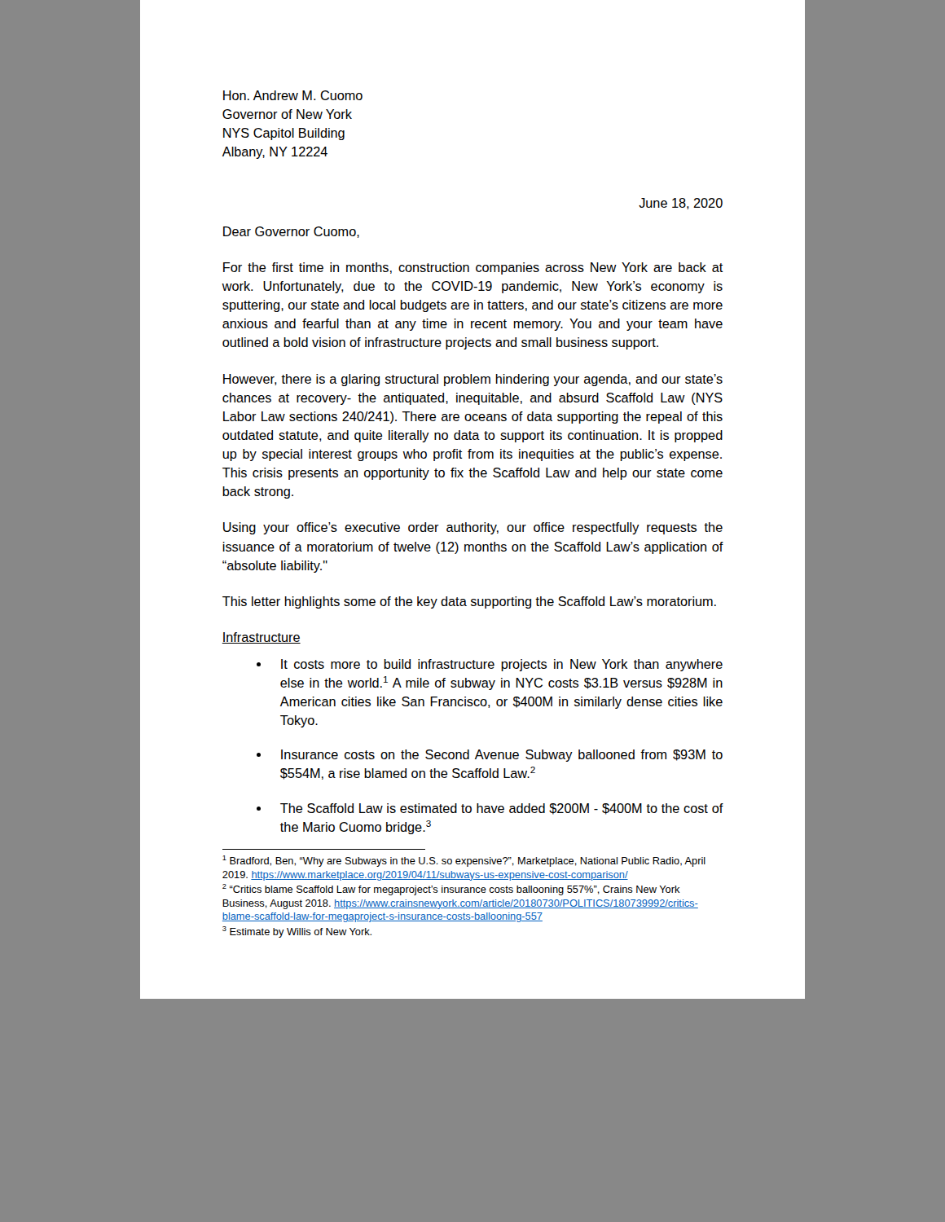Hon. Andrew M. Cuomo
Governor of New York
NYS Capitol Building
Albany, NY 12224
June 18, 2020
Dear Governor Cuomo,
For the first time in months, construction companies across New York are back at work. Unfortunately, due to the COVID-19 pandemic, New York’s economy is sputtering, our state and local budgets are in tatters, and our state’s citizens are more anxious and fearful than at any time in recent memory. You and your team have outlined a bold vision of infrastructure projects and small business support.
However, there is a glaring structural problem hindering your agenda, and our state’s chances at recovery- the antiquated, inequitable, and absurd Scaffold Law (NYS Labor Law sections 240/241). There are oceans of data supporting the repeal of this outdated statute, and quite literally no data to support its continuation. It is propped up by special interest groups who profit from its inequities at the public’s expense. This crisis presents an opportunity to fix the Scaffold Law and help our state come back strong.
Using your office’s executive order authority, our office respectfully requests the issuance of a moratorium of twelve (12) months on the Scaffold Law’s application of “absolute liability."
This letter highlights some of the key data supporting the Scaffold Law’s moratorium.
Infrastructure
It costs more to build infrastructure projects in New York than anywhere else in the world.1 A mile of subway in NYC costs $3.1B versus $928M in American cities like San Francisco, or $400M in similarly dense cities like Tokyo.
Insurance costs on the Second Avenue Subway ballooned from $93M to $554M, a rise blamed on the Scaffold Law.2
The Scaffold Law is estimated to have added $200M - $400M to the cost of the Mario Cuomo bridge.3
1 Bradford, Ben, “Why are Subways in the U.S. so expensive?”, Marketplace, National Public Radio, April 2019. https://www.marketplace.org/2019/04/11/subways-us-expensive-cost-comparison/
2 “Critics blame Scaffold Law for megaproject’s insurance costs ballooning 557%”, Crains New York Business, August 2018. https://www.crainsnewyork.com/article/20180730/POLITICS/180739992/critics-blame-scaffold-law-for-megaproject-s-insurance-costs-ballooning-557
3 Estimate by Willis of New York.